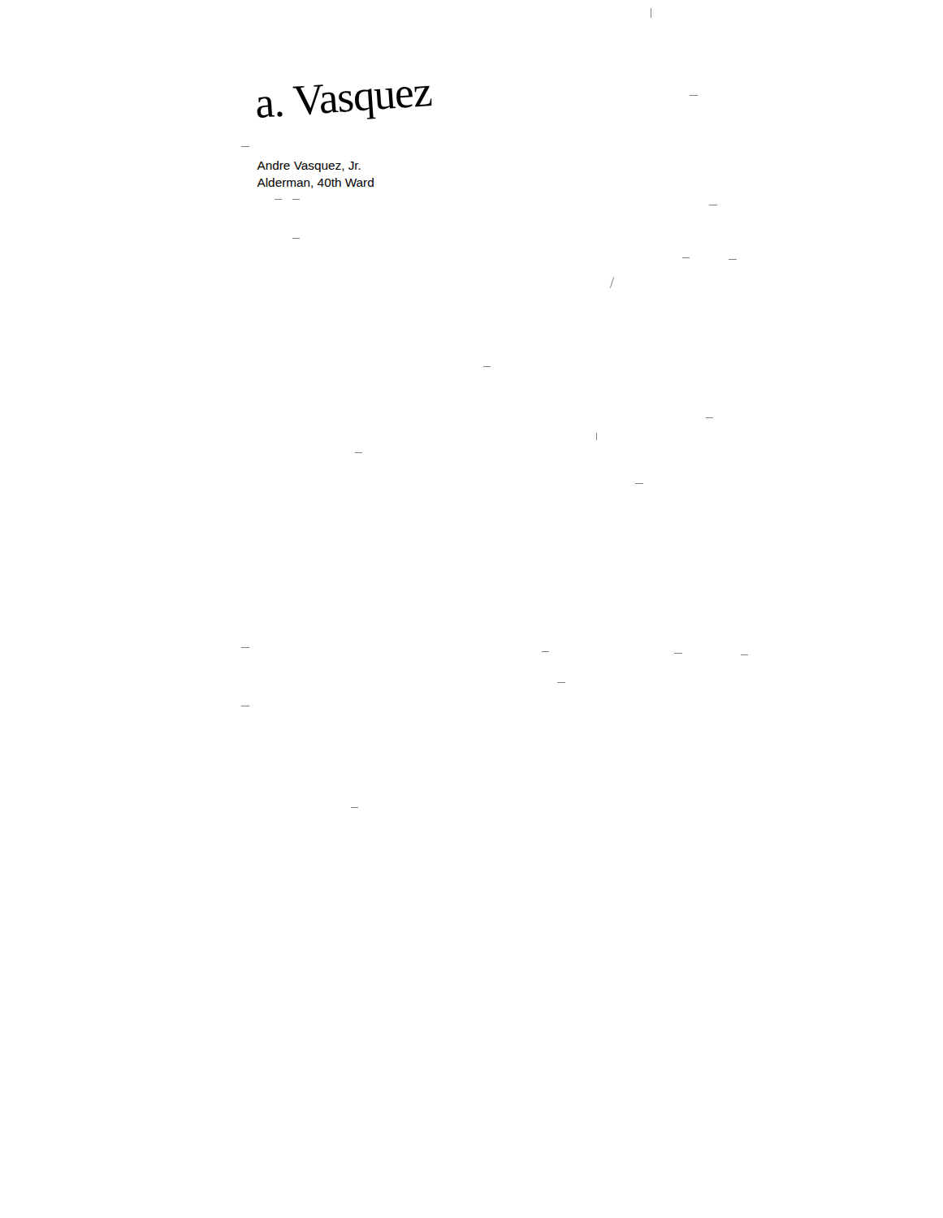a. Vasquez
Andre Vasquez, Jr.
Alderman, 40th Ward